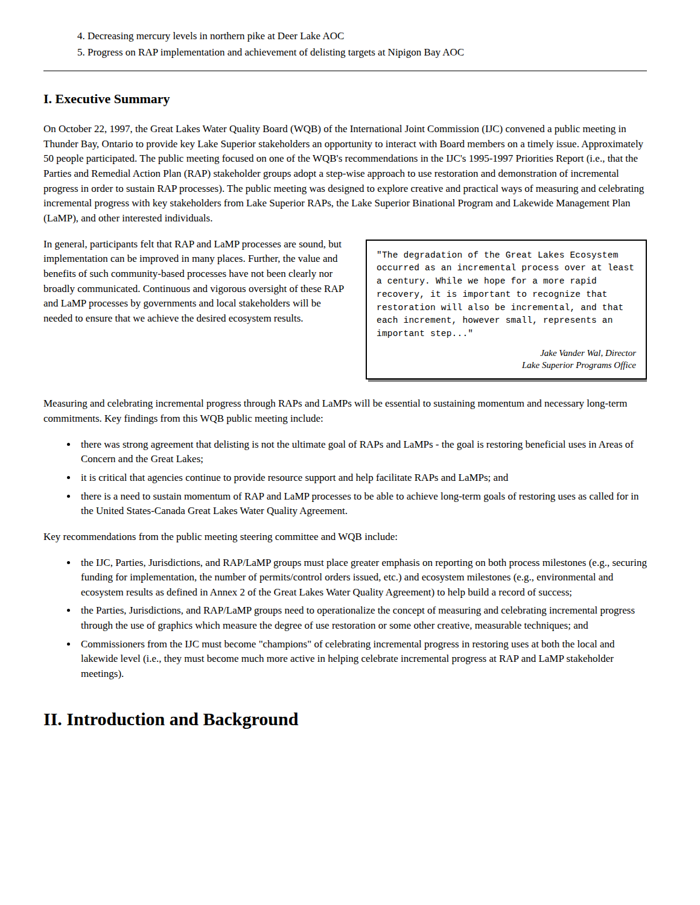4. Decreasing mercury levels in northern pike at Deer Lake AOC
5. Progress on RAP implementation and achievement of delisting targets at Nipigon Bay AOC
I. Executive Summary
On October 22, 1997, the Great Lakes Water Quality Board (WQB) of the International Joint Commission (IJC) convened a public meeting in Thunder Bay, Ontario to provide key Lake Superior stakeholders an opportunity to interact with Board members on a timely issue. Approximately 50 people participated. The public meeting focused on one of the WQB's recommendations in the IJC's 1995-1997 Priorities Report (i.e., that the Parties and Remedial Action Plan (RAP) stakeholder groups adopt a step-wise approach to use restoration and demonstration of incremental progress in order to sustain RAP processes). The public meeting was designed to explore creative and practical ways of measuring and celebrating incremental progress with key stakeholders from Lake Superior RAPs, the Lake Superior Binational Program and Lakewide Management Plan (LaMP), and other interested individuals.
"The degradation of the Great Lakes Ecosystem occurred as an incremental process over at least a century. While we hope for a more rapid recovery, it is important to recognize that restoration will also be incremental, and that each increment, however small, represents an important step..."
Jake Vander Wal, Director
Lake Superior Programs Office
In general, participants felt that RAP and LaMP processes are sound, but implementation can be improved in many places. Further, the value and benefits of such community-based processes have not been clearly nor broadly communicated. Continuous and vigorous oversight of these RAP and LaMP processes by governments and local stakeholders will be needed to ensure that we achieve the desired ecosystem results.
Measuring and celebrating incremental progress through RAPs and LaMPs will be essential to sustaining momentum and necessary long-term commitments. Key findings from this WQB public meeting include:
there was strong agreement that delisting is not the ultimate goal of RAPs and LaMPs - the goal is restoring beneficial uses in Areas of Concern and the Great Lakes;
it is critical that agencies continue to provide resource support and help facilitate RAPs and LaMPs; and
there is a need to sustain momentum of RAP and LaMP processes to be able to achieve long-term goals of restoring uses as called for in the United States-Canada Great Lakes Water Quality Agreement.
Key recommendations from the public meeting steering committee and WQB include:
the IJC, Parties, Jurisdictions, and RAP/LaMP groups must place greater emphasis on reporting on both process milestones (e.g., securing funding for implementation, the number of permits/control orders issued, etc.) and ecosystem milestones (e.g., environmental and ecosystem results as defined in Annex 2 of the Great Lakes Water Quality Agreement) to help build a record of success;
the Parties, Jurisdictions, and RAP/LaMP groups need to operationalize the concept of measuring and celebrating incremental progress through the use of graphics which measure the degree of use restoration or some other creative, measurable techniques; and
Commissioners from the IJC must become "champions" of celebrating incremental progress in restoring uses at both the local and lakewide level (i.e., they must become much more active in helping celebrate incremental progress at RAP and LaMP stakeholder meetings).
II. Introduction and Background